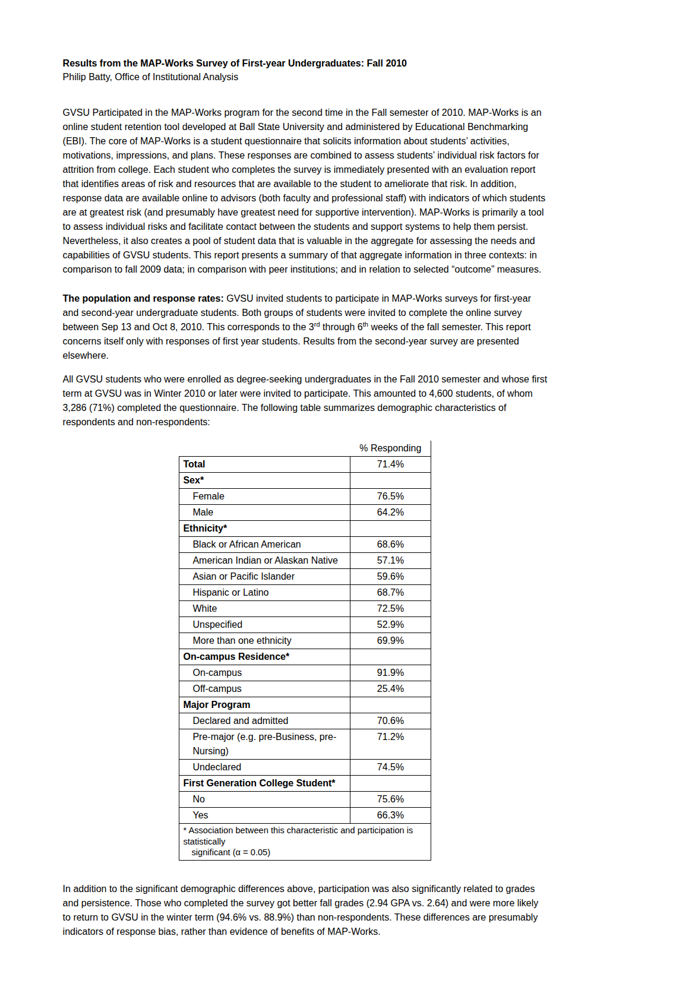Results from the MAP-Works Survey of First-year Undergraduates: Fall 2010
Philip Batty, Office of Institutional Analysis
GVSU Participated in the MAP-Works program for the second time in the Fall semester of 2010. MAP-Works is an online student retention tool developed at Ball State University and administered by Educational Benchmarking (EBI). The core of MAP-Works is a student questionnaire that solicits information about students’ activities, motivations, impressions, and plans. These responses are combined to assess students’ individual risk factors for attrition from college. Each student who completes the survey is immediately presented with an evaluation report that identifies areas of risk and resources that are available to the student to ameliorate that risk. In addition, response data are available online to advisors (both faculty and professional staff) with indicators of which students are at greatest risk (and presumably have greatest need for supportive intervention). MAP-Works is primarily a tool to assess individual risks and facilitate contact between the students and support systems to help them persist. Nevertheless, it also creates a pool of student data that is valuable in the aggregate for assessing the needs and capabilities of GVSU students. This report presents a summary of that aggregate information in three contexts: in comparison to fall 2009 data; in comparison with peer institutions; and in relation to selected “outcome” measures.
The population and response rates: GVSU invited students to participate in MAP-Works surveys for first-year and second-year undergraduate students. Both groups of students were invited to complete the online survey between Sep 13 and Oct 8, 2010. This corresponds to the 3rd through 6th weeks of the fall semester. This report concerns itself only with responses of first year students. Results from the second-year survey are presented elsewhere.
All GVSU students who were enrolled as degree-seeking undergraduates in the Fall 2010 semester and whose first term at GVSU was in Winter 2010 or later were invited to participate. This amounted to 4,600 students, of whom 3,286 (71%) completed the questionnaire. The following table summarizes demographic characteristics of respondents and non-respondents:
| | % Responding |
| Total | 71.4% |
| Sex* | |
| Female | 76.5% |
| Male | 64.2% |
| Ethnicity* | |
| Black or African American | 68.6% |
| American Indian or Alaskan Native | 57.1% |
| Asian or Pacific Islander | 59.6% |
| Hispanic or Latino | 68.7% |
| White | 72.5% |
| Unspecified | 52.9% |
| More than one ethnicity | 69.9% |
| On-campus Residence* | |
| On-campus | 91.9% |
| Off-campus | 25.4% |
| Major Program | |
| Declared and admitted | 70.6% |
| Pre-major (e.g. pre-Business, pre-Nursing) | 71.2% |
| Undeclared | 74.5% |
| First Generation College Student* | |
| No | 75.6% |
| Yes | 66.3% |
| * Association between this characteristic and participation is statistically significant (α = 0.05) |
In addition to the significant demographic differences above, participation was also significantly related to grades and persistence. Those who completed the survey got better fall grades (2.94 GPA vs. 2.64) and were more likely to return to GVSU in the winter term (94.6% vs. 88.9%) than non-respondents. These differences are presumably indicators of response bias, rather than evidence of benefits of MAP-Works.